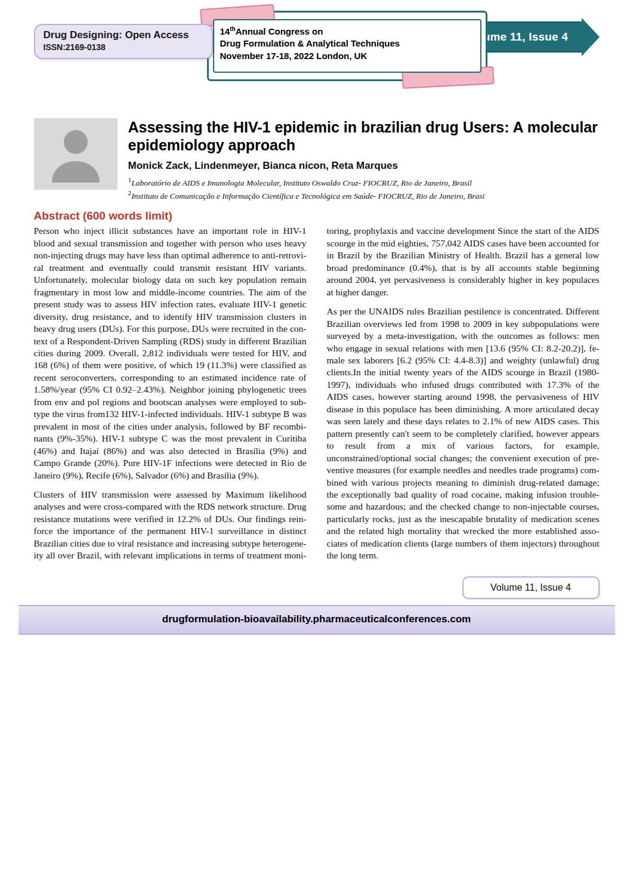Drug Designing: Open Access
ISSN:2169-0138
14thAnnual Congress on
Drug Formulation & Analytical Techniques
November 17-18, 2022 London, UK
Volume 11, Issue 4
Assessing the HIV-1 epidemic in brazilian drug Users: A molecular epidemiology approach
Monick Zack, Lindenmeyer, Bianca nicon, Reta Marques
1Laboratório de AIDS e Imunologia Molecular, Instituto Oswaldo Cruz- FIOCRUZ, Rio de Janeiro, Brasil
2Instituto de Comunicação e Informação Científica e Tecnológica em Saúde- FIOCRUZ, Rio de Janeiro, Brasi
Abstract (600 words limit)
Person who inject illicit substances have an important role in HIV-1 blood and sexual transmission and together with person who uses heavy non-injecting drugs may have less than optimal adherence to anti-retroviral treatment and eventually could transmit resistant HIV variants. Unfortunately, molecular biology data on such key population remain fragmentary in most low and middle-income countries. The aim of the present study was to assess HIV infection rates, evaluate HIV-1 genetic diversity, drug resistance, and to identify HIV transmission clusters in heavy drug users (DUs). For this purpose, DUs were recruited in the context of a Respondent-Driven Sampling (RDS) study in different Brazilian cities during 2009. Overall, 2,812 individuals were tested for HIV, and 168 (6%) of them were positive, of which 19 (11.3%) were classified as recent seroconverters, corresponding to an estimated incidence rate of 1.58%/year (95% CI 0.92–2.43%). Neighbor joining phylogenetic trees from env and pol regions and bootscan analyses were employed to subtype the virus from132 HIV-1-infected individuals. HIV-1 subtype B was prevalent in most of the cities under analysis, followed by BF recombinants (9%-35%). HIV-1 subtype C was the most prevalent in Curitiba (46%) and Itajaí (86%) and was also detected in Brasília (9%) and Campo Grande (20%). Pure HIV-1F infections were detected in Rio de Janeiro (9%), Recife (6%), Salvador (6%) and Brasília (9%).
Clusters of HIV transmission were assessed by Maximum likelihood analyses and were cross-compared with the RDS network structure. Drug resistance mutations were verified in 12.2% of DUs. Our findings reinforce the importance of the permanent HIV-1 surveillance in distinct Brazilian cities due to viral resistance and increasing subtype heterogeneity all over Brazil, with relevant implications in terms of treatment monitoring, prophylaxis and vaccine development Since the start of the AIDS scourge in the mid eighties, 757,042 AIDS cases have been accounted for in Brazil by the Brazilian Ministry of Health. Brazil has a general low broad predominance (0.4%), that is by all accounts stable beginning around 2004, yet pervasiveness is considerably higher in key populaces at higher danger.
As per the UNAIDS rules Brazilian pestilence is concentrated. Different Brazilian overviews led from 1998 to 2009 in key subpopulations were surveyed by a meta-investigation, with the outcomes as follows: men who engage in sexual relations with men [13.6 (95% CI: 8.2-20.2)], female sex laborers [6.2 (95% CI: 4.4-8.3)] and weighty (unlawful) drug clients.In the initial twenty years of the AIDS scourge in Brazil (1980-1997), individuals who infused drugs contributed with 17.3% of the AIDS cases, however starting around 1998, the pervasiveness of HIV disease in this populace has been diminishing. A more articulated decay was seen lately and these days relates to 2.1% of new AIDS cases. This pattern presently can't seem to be completely clarified, however appears to result from a mix of various factors, for example, unconstrained/optional social changes; the convenient execution of preventive measures (for example needles and needles trade programs) combined with various projects meaning to diminish drug-related damage; the exceptionally bad quality of road cocaine, making infusion troublesome and hazardous; and the checked change to non-injectable courses, particularly rocks, just as the inescapable brutality of medication scenes and the related high mortality that wrecked the more established associates of medication clients (large numbers of them injectors) throughout the long term.
Volume 11, Issue 4
drugformulation-bioavailability.pharmaceuticalconferences.com